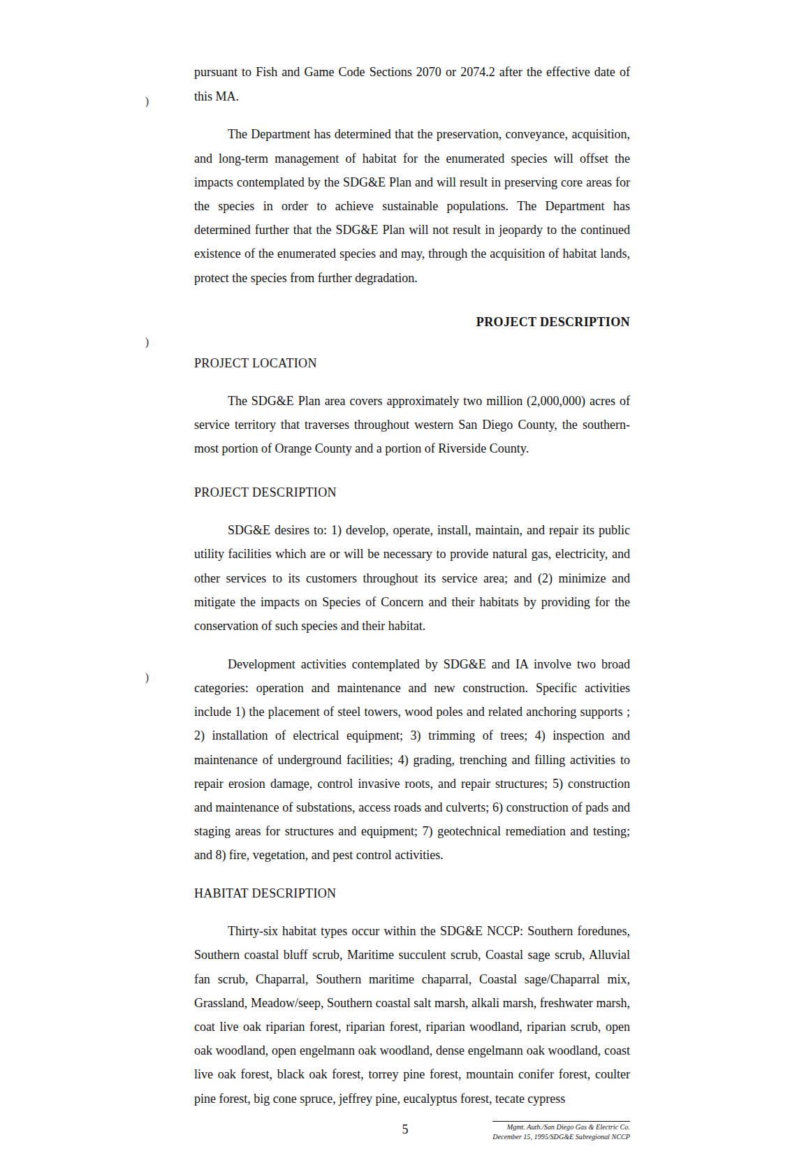) ) )
pursuant to Fish and Game Code Sections 2070 or 2074.2 after the effective date of this MA.
The Department has determined that the preservation, conveyance, acquisition, and long-term management of habitat for the enumerated species will offset the impacts contemplated by the SDG&E Plan and will result in preserving core areas for the species in order to achieve sustainable populations. The Department has determined further that the SDG&E Plan will not result in jeopardy to the continued existence of the enumerated species and may, through the acquisition of habitat lands, protect the species from further degradation.
PROJECT DESCRIPTION
PROJECT LOCATION
The SDG&E Plan area covers approximately two million (2,000,000) acres of service territory that traverses throughout western San Diego County, the southern-most portion of Orange County and a portion of Riverside County.
PROJECT DESCRIPTION
SDG&E desires to: 1) develop, operate, install, maintain, and repair its public utility facilities which are or will be necessary to provide natural gas, electricity, and other services to its customers throughout its service area; and (2) minimize and mitigate the impacts on Species of Concern and their habitats by providing for the conservation of such species and their habitat.
Development activities contemplated by SDG&E and IA involve two broad categories: operation and maintenance and new construction. Specific activities include 1) the placement of steel towers, wood poles and related anchoring supports ; 2) installation of electrical equipment; 3) trimming of trees; 4) inspection and maintenance of underground facilities; 4) grading, trenching and filling activities to repair erosion damage, control invasive roots, and repair structures; 5) construction and maintenance of substations, access roads and culverts; 6) construction of pads and staging areas for structures and equipment; 7) geotechnical remediation and testing; and 8) fire, vegetation, and pest control activities.
HABITAT DESCRIPTION
Thirty-six habitat types occur within the SDG&E NCCP: Southern foredunes, Southern coastal bluff scrub, Maritime succulent scrub, Coastal sage scrub, Alluvial fan scrub, Chaparral, Southern maritime chaparral, Coastal sage/Chaparral mix, Grassland, Meadow/seep, Southern coastal salt marsh, alkali marsh, freshwater marsh, coat live oak riparian forest, riparian forest, riparian woodland, riparian scrub, open oak woodland, open engelmann oak woodland, dense engelmann oak woodland, coast live oak forest, black oak forest, torrey pine forest, mountain conifer forest, coulter pine forest, big cone spruce, jeffrey pine, eucalyptus forest, tecate cypress
5
Mgmt. Auth./San Diego Gas & Electric Co.
December 15, 1995/SDG&E Subregional NCCP